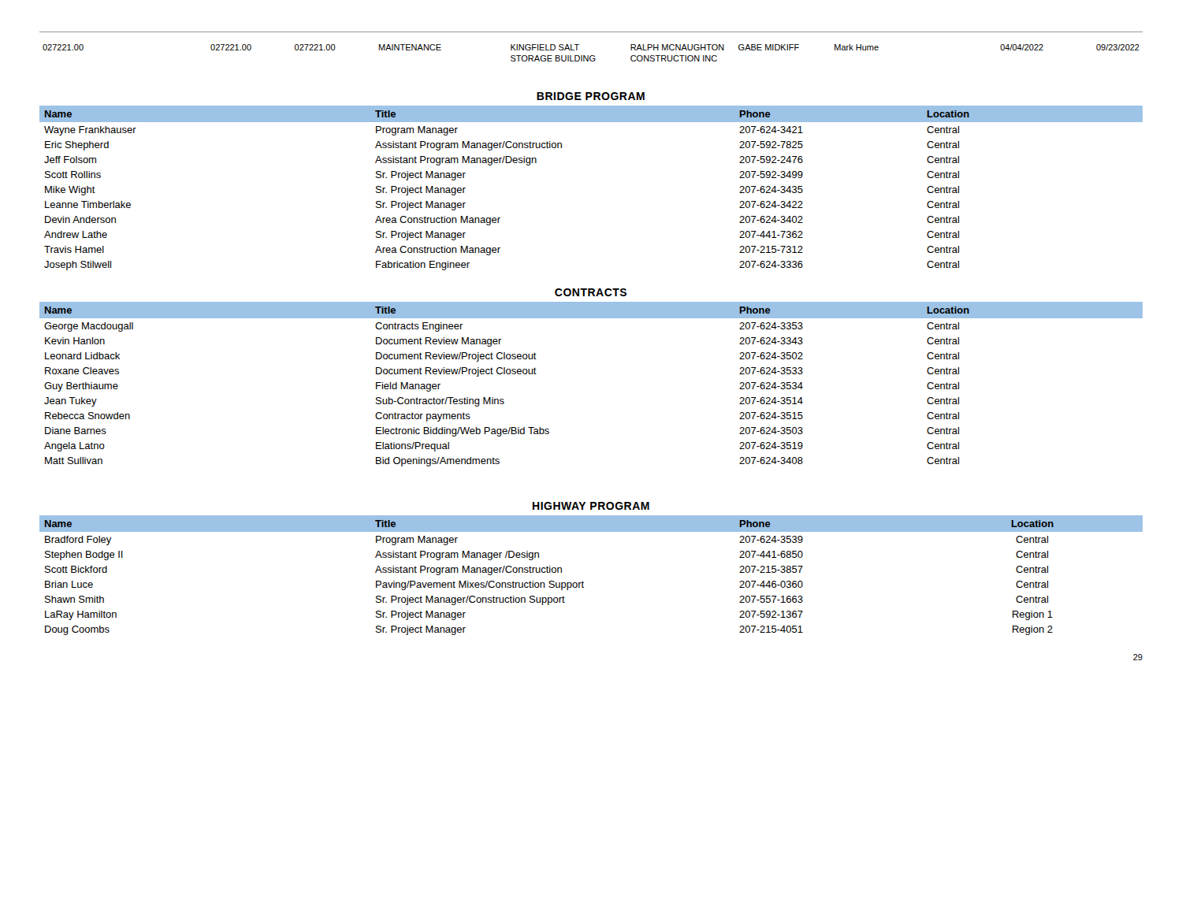| 027221.00 | 027221.00 | 027221.00 | MAINTENANCE | KINGFIELD SALT STORAGE BUILDING | RALPH MCNAUGHTON CONSTRUCTION INC | GABE MIDKIFF | Mark Hume | 04/04/2022 | 09/23/2022 |
BRIDGE PROGRAM
| Name | Title | Phone | Location |
| --- | --- | --- | --- |
| Wayne Frankhauser | Program Manager | 207-624-3421 | Central |
| Eric Shepherd | Assistant Program Manager/Construction | 207-592-7825 | Central |
| Jeff Folsom | Assistant Program Manager/Design | 207-592-2476 | Central |
| Scott Rollins | Sr. Project Manager | 207-592-3499 | Central |
| Mike Wight | Sr. Project Manager | 207-624-3435 | Central |
| Leanne Timberlake | Sr. Project Manager | 207-624-3422 | Central |
| Devin Anderson | Area Construction Manager | 207-624-3402 | Central |
| Andrew Lathe | Sr. Project Manager | 207-441-7362 | Central |
| Travis Hamel | Area Construction Manager | 207-215-7312 | Central |
| Joseph Stilwell | Fabrication Engineer | 207-624-3336 | Central |
CONTRACTS
| Name | Title | Phone | Location |
| --- | --- | --- | --- |
| George Macdougall | Contracts Engineer | 207-624-3353 | Central |
| Kevin Hanlon | Document Review Manager | 207-624-3343 | Central |
| Leonard Lidback | Document Review/Project Closeout | 207-624-3502 | Central |
| Roxane Cleaves | Document Review/Project Closeout | 207-624-3533 | Central |
| Guy Berthiaume | Field Manager | 207-624-3534 | Central |
| Jean Tukey | Sub-Contractor/Testing Mins | 207-624-3514 | Central |
| Rebecca Snowden | Contractor payments | 207-624-3515 | Central |
| Diane Barnes | Electronic Bidding/Web Page/Bid Tabs | 207-624-3503 | Central |
| Angela Latno | Elations/Prequal | 207-624-3519 | Central |
| Matt Sullivan | Bid Openings/Amendments | 207-624-3408 | Central |
HIGHWAY PROGRAM
| Name | Title | Phone | Location |
| --- | --- | --- | --- |
| Bradford Foley | Program Manager | 207-624-3539 | Central |
| Stephen Bodge II | Assistant Program Manager /Design | 207-441-6850 | Central |
| Scott Bickford | Assistant Program Manager/Construction | 207-215-3857 | Central |
| Brian Luce | Paving/Pavement Mixes/Construction Support | 207-446-0360 | Central |
| Shawn Smith | Sr. Project Manager/Construction Support | 207-557-1663 | Central |
| LaRay Hamilton | Sr. Project Manager | 207-592-1367 | Region 1 |
| Doug Coombs | Sr. Project Manager | 207-215-4051 | Region 2 |
29